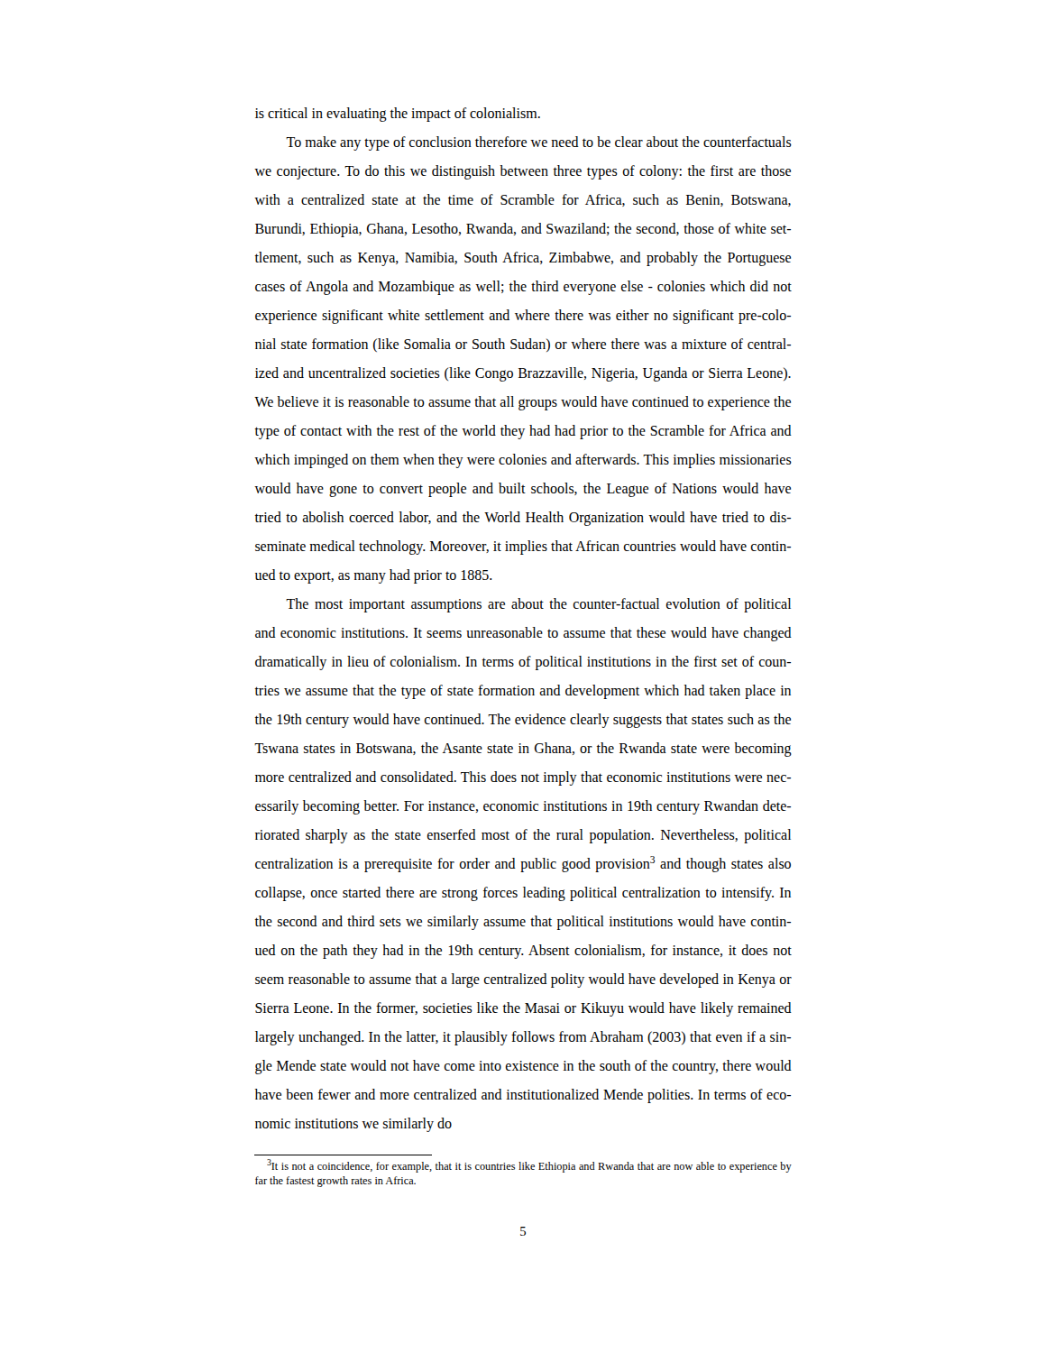is critical in evaluating the impact of colonialism.
To make any type of conclusion therefore we need to be clear about the counterfactuals we conjecture. To do this we distinguish between three types of colony: the first are those with a centralized state at the time of Scramble for Africa, such as Benin, Botswana, Burundi, Ethiopia, Ghana, Lesotho, Rwanda, and Swaziland; the second, those of white settlement, such as Kenya, Namibia, South Africa, Zimbabwe, and probably the Portuguese cases of Angola and Mozambique as well; the third everyone else - colonies which did not experience significant white settlement and where there was either no significant pre-colonial state formation (like Somalia or South Sudan) or where there was a mixture of centralized and uncentralized societies (like Congo Brazzaville, Nigeria, Uganda or Sierra Leone). We believe it is reasonable to assume that all groups would have continued to experience the type of contact with the rest of the world they had had prior to the Scramble for Africa and which impinged on them when they were colonies and afterwards. This implies missionaries would have gone to convert people and built schools, the League of Nations would have tried to abolish coerced labor, and the World Health Organization would have tried to disseminate medical technology. Moreover, it implies that African countries would have continued to export, as many had prior to 1885.
The most important assumptions are about the counter-factual evolution of political and economic institutions. It seems unreasonable to assume that these would have changed dramatically in lieu of colonialism. In terms of political institutions in the first set of countries we assume that the type of state formation and development which had taken place in the 19th century would have continued. The evidence clearly suggests that states such as the Tswana states in Botswana, the Asante state in Ghana, or the Rwanda state were becoming more centralized and consolidated. This does not imply that economic institutions were necessarily becoming better. For instance, economic institutions in 19th century Rwandan deteriorated sharply as the state enserfed most of the rural population. Nevertheless, political centralization is a prerequisite for order and public good provision3 and though states also collapse, once started there are strong forces leading political centralization to intensify. In the second and third sets we similarly assume that political institutions would have continued on the path they had in the 19th century. Absent colonialism, for instance, it does not seem reasonable to assume that a large centralized polity would have developed in Kenya or Sierra Leone. In the former, societies like the Masai or Kikuyu would have likely remained largely unchanged. In the latter, it plausibly follows from Abraham (2003) that even if a single Mende state would not have come into existence in the south of the country, there would have been fewer and more centralized and institutionalized Mende polities. In terms of economic institutions we similarly do
3It is not a coincidence, for example, that it is countries like Ethiopia and Rwanda that are now able to experience by far the fastest growth rates in Africa.
5